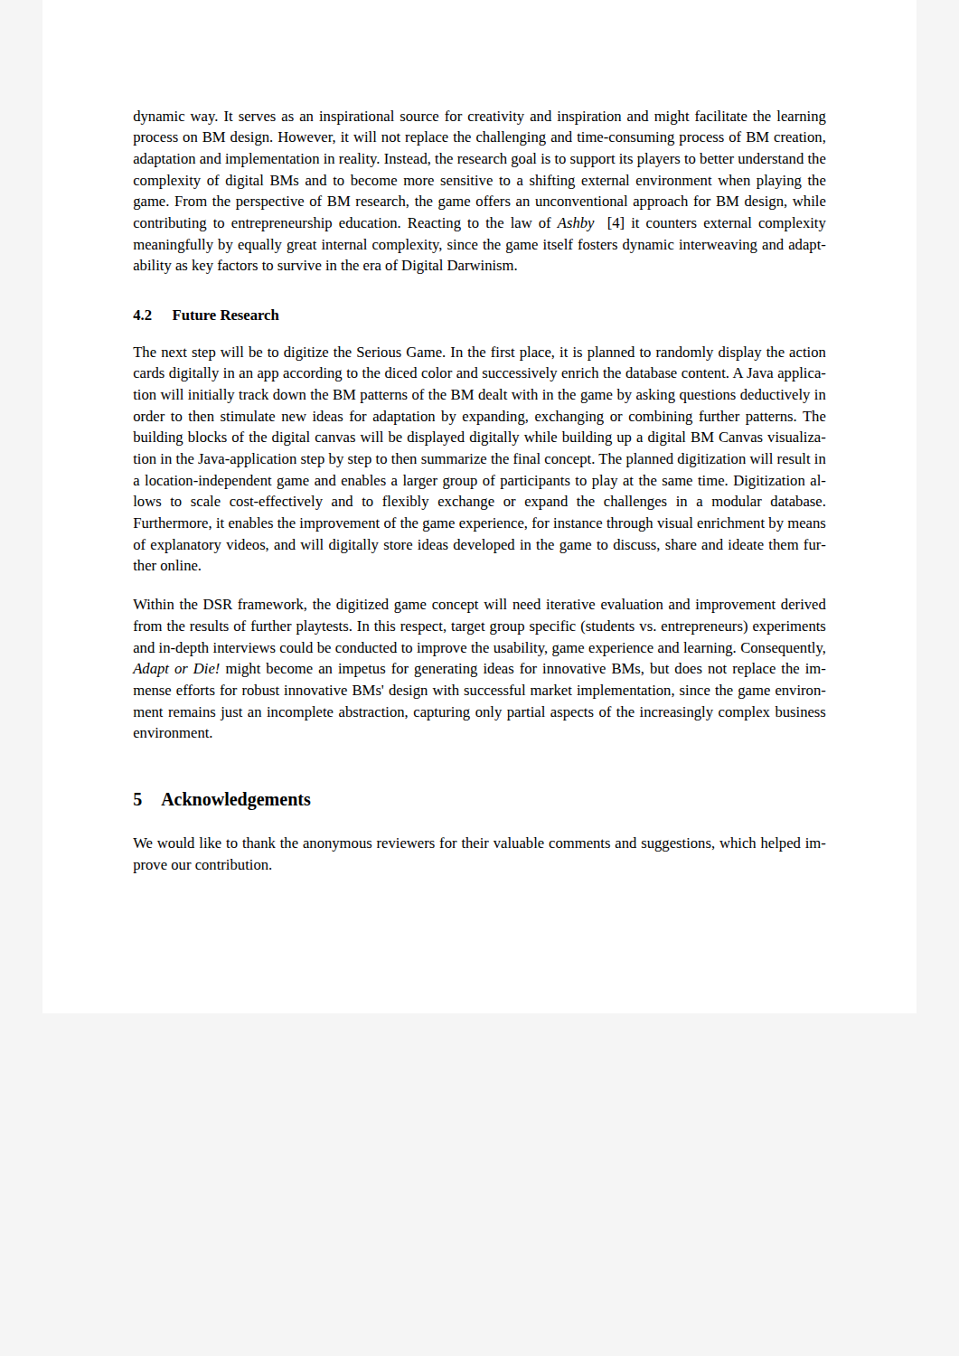dynamic way. It serves as an inspirational source for creativity and inspiration and might facilitate the learning process on BM design. However, it will not replace the challenging and time-consuming process of BM creation, adaptation and implementation in reality. Instead, the research goal is to support its players to better understand the complexity of digital BMs and to become more sensitive to a shifting external environment when playing the game. From the perspective of BM research, the game offers an unconventional approach for BM design, while contributing to entrepreneurship education. Reacting to the law of Ashby [4] it counters external complexity meaningfully by equally great internal complexity, since the game itself fosters dynamic interweaving and adaptability as key factors to survive in the era of Digital Darwinism.
4.2 Future Research
The next step will be to digitize the Serious Game. In the first place, it is planned to randomly display the action cards digitally in an app according to the diced color and successively enrich the database content. A Java application will initially track down the BM patterns of the BM dealt with in the game by asking questions deductively in order to then stimulate new ideas for adaptation by expanding, exchanging or combining further patterns. The building blocks of the digital canvas will be displayed digitally while building up a digital BM Canvas visualization in the Java-application step by step to then summarize the final concept. The planned digitization will result in a location-independent game and enables a larger group of participants to play at the same time. Digitization allows to scale cost-effectively and to flexibly exchange or expand the challenges in a modular database. Furthermore, it enables the improvement of the game experience, for instance through visual enrichment by means of explanatory videos, and will digitally store ideas developed in the game to discuss, share and ideate them further online.
Within the DSR framework, the digitized game concept will need iterative evaluation and improvement derived from the results of further playtests. In this respect, target group specific (students vs. entrepreneurs) experiments and in-depth interviews could be conducted to improve the usability, game experience and learning. Consequently, Adapt or Die! might become an impetus for generating ideas for innovative BMs, but does not replace the immense efforts for robust innovative BMs' design with successful market implementation, since the game environment remains just an incomplete abstraction, capturing only partial aspects of the increasingly complex business environment.
5 Acknowledgements
We would like to thank the anonymous reviewers for their valuable comments and suggestions, which helped improve our contribution.